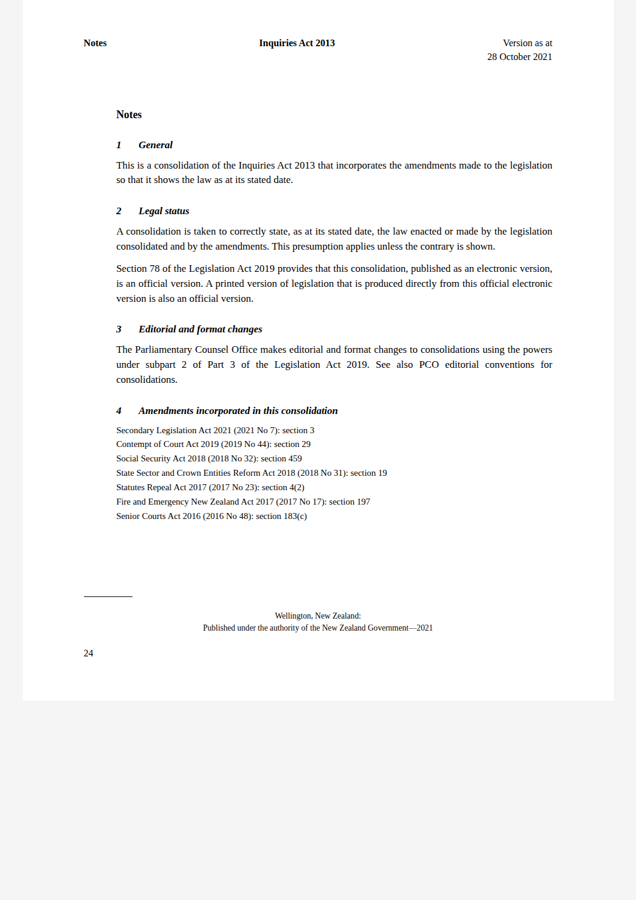Notes
Inquiries Act 2013
Version as at
28 October 2021
Notes
1 General
This is a consolidation of the Inquiries Act 2013 that incorporates the amendments made to the legislation so that it shows the law as at its stated date.
2 Legal status
A consolidation is taken to correctly state, as at its stated date, the law enacted or made by the legislation consolidated and by the amendments. This presumption applies unless the contrary is shown.
Section 78 of the Legislation Act 2019 provides that this consolidation, published as an electronic version, is an official version. A printed version of legislation that is produced directly from this official electronic version is also an official version.
3 Editorial and format changes
The Parliamentary Counsel Office makes editorial and format changes to consolidations using the powers under subpart 2 of Part 3 of the Legislation Act 2019. See also PCO editorial conventions for consolidations.
4 Amendments incorporated in this consolidation
Secondary Legislation Act 2021 (2021 No 7): section 3
Contempt of Court Act 2019 (2019 No 44): section 29
Social Security Act 2018 (2018 No 32): section 459
State Sector and Crown Entities Reform Act 2018 (2018 No 31): section 19
Statutes Repeal Act 2017 (2017 No 23): section 4(2)
Fire and Emergency New Zealand Act 2017 (2017 No 17): section 197
Senior Courts Act 2016 (2016 No 48): section 183(c)
Wellington, New Zealand:
Published under the authority of the New Zealand Government—2021
24